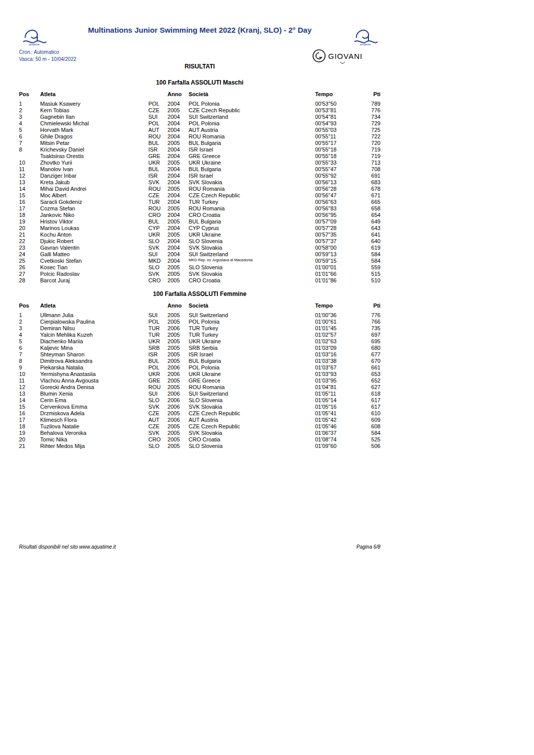projects
Multinations Junior Swimming Meet 2022 (Kranj, SLO) - 2° Day
projects
Cron.: Automatico
Vasca: 50 m - 10/04/2022
GIOVANI
RISULTATI
100 Farfalla ASSOLUTI Maschi
| Pos | Atleta | | Anno | Società | Tempo | Pti |
| --- | --- | --- | --- | --- | --- | --- |
| 1 | Masiuk Ksawery | POL | 2004 | POL Polonia | 00'53"50 | 789 |
| 2 | Kern Tobias | CZE | 2005 | CZE Czech Republic | 00'53"81 | 776 |
| 3 | Gagnebin Ilan | SUI | 2004 | SUI Switzerland | 00'54"81 | 734 |
| 4 | Chmielewski Michal | POL | 2004 | POL Polonia | 00'54"93 | 729 |
| 5 | Horvath Mark | AUT | 2004 | AUT Austria | 00'55"03 | 725 |
| 6 | Ghile Dragos | ROU | 2004 | ROU Romania | 00'55"11 | 722 |
| 7 | Mitsin Petar | BUL | 2005 | BUL Bulgaria | 00'55"17 | 720 |
| 8 | Krichevsky Daniel | ISR | 2004 | ISR Israel | 00'55"18 | 719 |
| | Tsaktsiras Orestis | GRE | 2004 | GRE Greece | 00'55"18 | 719 |
| 10 | Zhovtko Yurii | UKR | 2005 | UKR Ukraine | 00'55"33 | 713 |
| 11 | Manolov Ivan | BUL | 2004 | BUL Bulgaria | 00'55"47 | 708 |
| 12 | Danziger Inbar | ISR | 2004 | ISR Israel | 00'55"92 | 691 |
| 13 | Kreta Jakub | SVK | 2004 | SVK Slovakia | 00'56"13 | 683 |
| 14 | Mihai David Andrei | ROU | 2005 | ROU Romania | 00'56"28 | 678 |
| 15 | Moc Albert | CZE | 2004 | CZE Czech Republic | 00'56"47 | 671 |
| 16 | Saracli Gokdeniz | TUR | 2004 | TUR Turkey | 00'56"63 | 665 |
| 17 | Cozma Stefan | ROU | 2005 | ROU Romania | 00'56"83 | 658 |
| 18 | Jankovic Niko | CRO | 2004 | CRO Croatia | 00'56"95 | 654 |
| 19 | Hristov Viktor | BUL | 2005 | BUL Bulgaria | 00'57"09 | 649 |
| 20 | Marinos Loukas | CYP | 2004 | CYP Cyprus | 00'57"28 | 643 |
| 21 | Kochu Anton | UKR | 2005 | UKR Ukraine | 00'57"35 | 641 |
| 22 | Djukic Robert | SLO | 2004 | SLO Slovenia | 00'57"37 | 640 |
| 23 | Gavran Valentin | SVK | 2004 | SVK Slovakia | 00'58"00 | 619 |
| 24 | Galli Matteo | SUI | 2004 | SUI Switzerland | 00'59"13 | 584 |
| 25 | Cvetkoski Stefan | MKD | 2004 | MKD Rep. ex Jugoslava di Macedonia | 00'59"15 | 584 |
| 26 | Kosec Tian | SLO | 2005 | SLO Slovenia | 01'00"01 | 559 |
| 27 | Polcic Radoslav | SVK | 2005 | SVK Slovakia | 01'01"66 | 515 |
| 28 | Barcot Juraj | CRO | 2005 | CRO Croatia | 01'01"86 | 510 |
100 Farfalla ASSOLUTI Femmine
| Pos | Atleta | | Anno | Società | Tempo | Pti |
| --- | --- | --- | --- | --- | --- | --- |
| 1 | Ullmann Julia | SUI | 2005 | SUI Switzerland | 01'00"36 | 776 |
| 2 | Cierpialowska Paulina | POL | 2005 | POL Polonia | 01'00"61 | 766 |
| 3 | Demiran Nilsu | TUR | 2006 | TUR Turkey | 01'01"45 | 735 |
| 4 | Yalcin Mehlika Kuzeh | TUR | 2005 | TUR Turkey | 01'02"57 | 697 |
| 5 | Diachenko Mariia | UKR | 2005 | UKR Ukraine | 01'02"63 | 695 |
| 6 | Kaljevic Mina | SRB | 2005 | SRB Serbia | 01'03"09 | 680 |
| 7 | Shteyman Sharon | ISR | 2005 | ISR Israel | 01'03"16 | 677 |
| 8 | Dimitrova Aleksandra | BUL | 2005 | BUL Bulgaria | 01'03"38 | 670 |
| 9 | Piekarska Natalia | POL | 2006 | POL Polonia | 01'03"67 | 661 |
| 10 | Yermishyna Anastasiia | UKR | 2006 | UKR Ukraine | 01'03"93 | 653 |
| 11 | Vlachou Anna Avgousta | GRE | 2005 | GRE Greece | 01'03"95 | 652 |
| 12 | Gorecki Andra Denisa | ROU | 2005 | ROU Romania | 01'04"81 | 627 |
| 13 | Blumin Xenia | SUI | 2006 | SUI Switzerland | 01'05"11 | 618 |
| 14 | Cerin Ema | SLO | 2006 | SLO Slovenia | 01'05"14 | 617 |
| 15 | Cervenkova Emma | SVK | 2006 | SVK Slovakia | 01'05"16 | 617 |
| 16 | Drzmiskova Adela | CZE | 2005 | CZE Czech Republic | 01'05"41 | 610 |
| 17 | Klimesch Flora | AUT | 2006 | AUT Austria | 01'05"42 | 609 |
| 18 | Tuzilova Natalie | CZE | 2005 | CZE Czech Republic | 01'05"46 | 608 |
| 19 | Behalova Veronika | SVK | 2005 | SVK Slovakia | 01'06"37 | 584 |
| 20 | Tomic Nika | CRO | 2005 | CRO Croatia | 01'08"74 | 525 |
| 21 | Rihter Medos Mija | SLO | 2005 | SLO Slovenia | 01'09"60 | 506 |
Risultati disponibili nel sito www.aquatime.it
Pagina 6/8